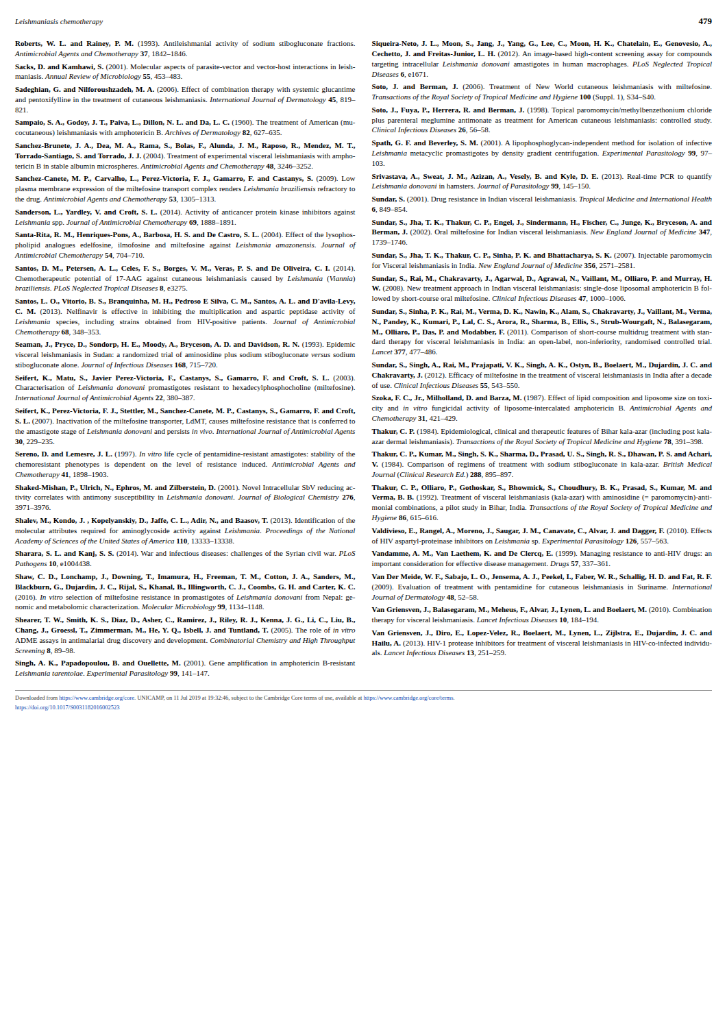Leishmaniasis chemotherapy 479
Roberts, W. L. and Rainey, P. M. (1993). Antileishmanial activity of sodium stibogluconate fractions. Antimicrobial Agents and Chemotherapy 37, 1842–1846.
Sacks, D. and Kamhawi, S. (2001). Molecular aspects of parasite-vector and vector-host interactions in leishmaniasis. Annual Review of Microbiology 55, 453–483.
Sadeghian, G. and Nilforoushzadeh, M. A. (2006). Effect of combination therapy with systemic glucantime and pentoxifylline in the treatment of cutaneous leishmaniasis. International Journal of Dermatology 45, 819–821.
Sampaio, S. A., Godoy, J. T., Paiva, L., Dillon, N. L. and Da, L. C. (1960). The treatment of American (mucocutaneous) leishmaniasis with amphotericin B. Archives of Dermatology 82, 627–635.
Sanchez-Brunete, J. A., Dea, M. A., Rama, S., Bolas, F., Alunda, J. M., Raposo, R., Mendez, M. T., Torrado-Santiago, S. and Torrado, J. J. (2004). Treatment of experimental visceral leishmaniasis with amphotericin B in stable albumin microspheres. Antimicrobial Agents and Chemotherapy 48, 3246–3252.
Sanchez-Canete, M. P., Carvalho, L., Perez-Victoria, F. J., Gamarro, F. and Castanys, S. (2009). Low plasma membrane expression of the miltefosine transport complex renders Leishmania braziliensis refractory to the drug. Antimicrobial Agents and Chemotherapy 53, 1305–1313.
Sanderson, L., Yardley, V. and Croft, S. L. (2014). Activity of anticancer protein kinase inhibitors against Leishmania spp. Journal of Antimicrobial Chemotherapy 69, 1888–1891.
Santa-Rita, R. M., Henriques-Pons, A., Barbosa, H. S. and De Castro, S. L. (2004). Effect of the lysophospholipid analogues edelfosine, ilmofosine and miltefosine against Leishmania amazonensis. Journal of Antimicrobial Chemotherapy 54, 704–710.
Santos, D. M., Petersen, A. L., Celes, F. S., Borges, V. M., Veras, P. S. and De Oliveira, C. I. (2014). Chemotherapeutic potential of 17-AAG against cutaneous leishmaniasis caused by Leishmania (Viannia) braziliensis. PLoS Neglected Tropical Diseases 8, e3275.
Santos, L. O., Vitorio, B. S., Branquinha, M. H., Pedroso E Silva, C. M., Santos, A. L. and D'avila-Levy, C. M. (2013). Nelfinavir is effective in inhibiting the multiplication and aspartic peptidase activity of Leishmania species, including strains obtained from HIV-positive patients. Journal of Antimicrobial Chemotherapy 68, 348–353.
Seaman, J., Pryce, D., Sondorp, H. E., Moody, A., Bryceson, A. D. and Davidson, R. N. (1993). Epidemic visceral leishmaniasis in Sudan: a randomized trial of aminosidine plus sodium stibogluconate versus sodium stibogluconate alone. Journal of Infectious Diseases 168, 715–720.
Seifert, K., Matu, S., Javier Perez-Victoria, F., Castanys, S., Gamarro, F. and Croft, S. L. (2003). Characterisation of Leishmania donovani promastigotes resistant to hexadecylphosphocholine (miltefosine). International Journal of Antimicrobial Agents 22, 380–387.
Seifert, K., Perez-Victoria, F. J., Stettler, M., Sanchez-Canete, M. P., Castanys, S., Gamarro, F. and Croft, S. L. (2007). Inactivation of the miltefosine transporter, LdMT, causes miltefosine resistance that is conferred to the amastigote stage of Leishmania donovani and persists in vivo. International Journal of Antimicrobial Agents 30, 229–235.
Sereno, D. and Lemesre, J. L. (1997). In vitro life cycle of pentamidine-resistant amastigotes: stability of the chemoresistant phenotypes is dependent on the level of resistance induced. Antimicrobial Agents and Chemotherapy 41, 1898–1903.
Shaked-Mishan, P., Ulrich, N., Ephros, M. and Zilberstein, D. (2001). Novel Intracellular SbV reducing activity correlates with antimony susceptibility in Leishmania donovani. Journal of Biological Chemistry 276, 3971–3976.
Shalev, M., Kondo, J. , Kopelyanskiy, D., Jaffe, C. L., Adir, N., and Baasov, T. (2013). Identification of the molecular attributes required for aminoglycoside activity against Leishmania. Proceedings of the National Academy of Sciences of the United States of America 110, 13333–13338.
Sharara, S. L. and Kanj, S. S. (2014). War and infectious diseases: challenges of the Syrian civil war. PLoS Pathogens 10, e1004438.
Shaw, C. D., Lonchamp, J., Downing, T., Imamura, H., Freeman, T. M., Cotton, J. A., Sanders, M., Blackburn, G., Dujardin, J. C., Rijal, S., Khanal, B., Illingworth, C. J., Coombs, G. H. and Carter, K. C. (2016). In vitro selection of miltefosine resistance in promastigotes of Leishmania donovani from Nepal: genomic and metabolomic characterization. Molecular Microbiology 99, 1134–1148.
Shearer, T. W., Smith, K. S., Diaz, D., Asher, C., Ramirez, J., Riley, R. J., Kenna, J. G., Li, C., Liu, B., Chang, J., Groessl, T., Zimmerman, M., He, Y. Q., Isbell, J. and Tuntland, T. (2005). The role of in vitro ADME assays in antimalarial drug discovery and development. Combinatorial Chemistry and High Throughput Screening 8, 89–98.
Singh, A. K., Papadopoulou, B. and Ouellette, M. (2001). Gene amplification in amphotericin B-resistant Leishmania tarentolae. Experimental Parasitology 99, 141–147.
Siqueira-Neto, J. L., Moon, S., Jang, J., Yang, G., Lee, C., Moon, H. K., Chatelain, E., Genovesio, A., Cechetto, J. and Freitas-Junior, L. H. (2012). An image-based high-content screening assay for compounds targeting intracellular Leishmania donovani amastigotes in human macrophages. PLoS Neglected Tropical Diseases 6, e1671.
Soto, J. and Berman, J. (2006). Treatment of New World cutaneous leishmaniasis with miltefosine. Transactions of the Royal Society of Tropical Medicine and Hygiene 100 (Suppl. 1), S34–S40.
Soto, J., Fuya, P., Herrera, R. and Berman, J. (1998). Topical paromomycin/methylbenzethonium chloride plus parenteral meglumine antimonate as treatment for American cutaneous leishmaniasis: controlled study. Clinical Infectious Diseases 26, 56–58.
Spath, G. F. and Beverley, S. M. (2001). A lipophosphoglycan-independent method for isolation of infective Leishmania metacyclic promastigotes by density gradient centrifugation. Experimental Parasitology 99, 97–103.
Srivastava, A., Sweat, J. M., Azizan, A., Vesely, B. and Kyle, D. E. (2013). Real-time PCR to quantify Leishmania donovani in hamsters. Journal of Parasitology 99, 145–150.
Sundar, S. (2001). Drug resistance in Indian visceral leishmaniasis. Tropical Medicine and International Health 6, 849–854.
Sundar, S., Jha, T. K., Thakur, C. P., Engel, J., Sindermann, H., Fischer, C., Junge, K., Bryceson, A. and Berman, J. (2002). Oral miltefosine for Indian visceral leishmaniasis. New England Journal of Medicine 347, 1739–1746.
Sundar, S., Jha, T. K., Thakur, C. P., Sinha, P. K. and Bhattacharya, S. K. (2007). Injectable paromomycin for Visceral leishmaniasis in India. New England Journal of Medicine 356, 2571–2581.
Sundar, S., Rai, M., Chakravarty, J., Agarwal, D., Agrawal, N., Vaillant, M., Olliaro, P. and Murray, H. W. (2008). New treatment approach in Indian visceral leishmaniasis: single-dose liposomal amphotericin B followed by short-course oral miltefosine. Clinical Infectious Diseases 47, 1000–1006.
Sundar, S., Sinha, P. K., Rai, M., Verma, D. K., Nawin, K., Alam, S., Chakravarty, J., Vaillant, M., Verma, N., Pandey, K., Kumari, P., Lal, C. S., Arora, R., Sharma, B., Ellis, S., Strub-Wourgaft, N., Balasegaram, M., Olliaro, P., Das, P. and Modabber, F. (2011). Comparison of short-course multidrug treatment with standard therapy for visceral leishmaniasis in India: an open-label, non-inferiority, randomised controlled trial. Lancet 377, 477–486.
Sundar, S., Singh, A., Rai, M., Prajapati, V. K., Singh, A. K., Ostyn, B., Boelaert, M., Dujardin, J. C. and Chakravarty, J. (2012). Efficacy of miltefosine in the treatment of visceral leishmaniasis in India after a decade of use. Clinical Infectious Diseases 55, 543–550.
Szoka, F. C., Jr., Milholland, D. and Barza, M. (1987). Effect of lipid composition and liposome size on toxicity and in vitro fungicidal activity of liposome-intercalated amphotericin B. Antimicrobial Agents and Chemotherapy 31, 421–429.
Thakur, C. P. (1984). Epidemiological, clinical and therapeutic features of Bihar kala-azar (including post kala-azar dermal leishmaniasis). Transactions of the Royal Society of Tropical Medicine and Hygiene 78, 391–398.
Thakur, C. P., Kumar, M., Singh, S. K., Sharma, D., Prasad, U. S., Singh, R. S., Dhawan, P. S. and Achari, V. (1984). Comparison of regimens of treatment with sodium stibogluconate in kala-azar. British Medical Journal (Clinical Research Ed.) 288, 895–897.
Thakur, C. P., Olliaro, P., Gothoskar, S., Bhowmick, S., Choudhury, B. K., Prasad, S., Kumar, M. and Verma, B. B. (1992). Treatment of visceral leishmaniasis (kala-azar) with aminosidine (= paromomycin)-antimonial combinations, a pilot study in Bihar, India. Transactions of the Royal Society of Tropical Medicine and Hygiene 86, 615–616.
Valdivieso, E., Rangel, A., Moreno, J., Saugar, J. M., Canavate, C., Alvar, J. and Dagger, F. (2010). Effects of HIV aspartyl-proteinase inhibitors on Leishmania sp. Experimental Parasitology 126, 557–563.
Vandamme, A. M., Van Laethem, K. and De Clercq, E. (1999). Managing resistance to anti-HIV drugs: an important consideration for effective disease management. Drugs 57, 337–361.
Van Der Meide, W. F., Sabajo, L. O., Jensema, A. J., Peekel, I., Faber, W. R., Schallig, H. D. and Fat, R. F. (2009). Evaluation of treatment with pentamidine for cutaneous leishmaniasis in Suriname. International Journal of Dermatology 48, 52–58.
Van Griensven, J., Balasegaram, M., Meheus, F., Alvar, J., Lynen, L. and Boelaert, M. (2010). Combination therapy for visceral leishmaniasis. Lancet Infectious Diseases 10, 184–194.
Van Griensven, J., Diro, E., Lopez-Velez, R., Boelaert, M., Lynen, L., Zijlstra, E., Dujardin, J. C. and Hailu, A. (2013). HIV-1 protease inhibitors for treatment of visceral leishmaniasis in HIV-co-infected individuals. Lancet Infectious Diseases 13, 251–259.
Downloaded from https://www.cambridge.org/core. UNICAMP, on 11 Jul 2019 at 19:32:46, subject to the Cambridge Core terms of use, available at https://www.cambridge.org/core/terms. https://doi.org/10.1017/S0031182016002523